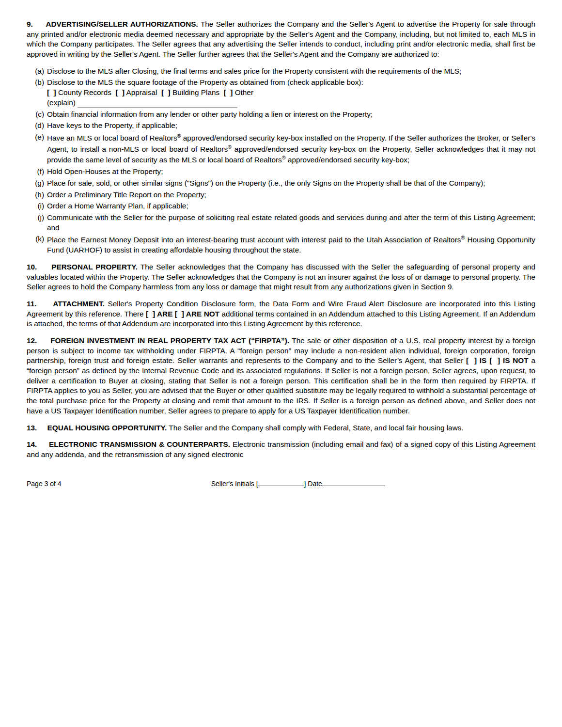9. ADVERTISING/SELLER AUTHORIZATIONS. The Seller authorizes the Company and the Seller's Agent to advertise the Property for sale through any printed and/or electronic media deemed necessary and appropriate by the Seller's Agent and the Company, including, but not limited to, each MLS in which the Company participates. The Seller agrees that any advertising the Seller intends to conduct, including print and/or electronic media, shall first be approved in writing by the Seller's Agent. The Seller further agrees that the Seller's Agent and the Company are authorized to:
(a) Disclose to the MLS after Closing, the final terms and sales price for the Property consistent with the requirements of the MLS;
(b) Disclose to the MLS the square footage of the Property as obtained from (check applicable box):
[ ] County Records [ ] Appraisal [ ] Building Plans [ ] Other
(explain)
(c) Obtain financial information from any lender or other party holding a lien or interest on the Property;
(d) Have keys to the Property, if applicable;
(e) Have an MLS or local board of Realtors® approved/endorsed security key-box installed on the Property. If the Seller authorizes the Broker, or Seller's Agent, to install a non-MLS or local board of Realtors® approved/endorsed security key-box on the Property, Seller acknowledges that it may not provide the same level of security as the MLS or local board of Realtors® approved/endorsed security key-box;
(f) Hold Open-Houses at the Property;
(g) Place for sale, sold, or other similar signs ("Signs") on the Property (i.e., the only Signs on the Property shall be that of the Company);
(h) Order a Preliminary Title Report on the Property;
(i) Order a Home Warranty Plan, if applicable;
(j) Communicate with the Seller for the purpose of soliciting real estate related goods and services during and after the term of this Listing Agreement; and
(k) Place the Earnest Money Deposit into an interest-bearing trust account with interest paid to the Utah Association of Realtors® Housing Opportunity Fund (UARHOF) to assist in creating affordable housing throughout the state.
10. PERSONAL PROPERTY. The Seller acknowledges that the Company has discussed with the Seller the safeguarding of personal property and valuables located within the Property. The Seller acknowledges that the Company is not an insurer against the loss of or damage to personal property. The Seller agrees to hold the Company harmless from any loss or damage that might result from any authorizations given in Section 9.
11. ATTACHMENT. Seller's Property Condition Disclosure form, the Data Form and Wire Fraud Alert Disclosure are incorporated into this Listing Agreement by this reference. There [ ] ARE [ ] ARE NOT additional terms contained in an Addendum attached to this Listing Agreement. If an Addendum is attached, the terms of that Addendum are incorporated into this Listing Agreement by this reference.
12. FOREIGN INVESTMENT IN REAL PROPERTY TAX ACT (“FIRPTA”). The sale or other disposition of a U.S. real property interest by a foreign person is subject to income tax withholding under FIRPTA. A “foreign person” may include a non-resident alien individual, foreign corporation, foreign partnership, foreign trust and foreign estate. Seller warrants and represents to the Company and to the Seller’s Agent, that Seller [ ] IS [ ] IS NOT a “foreign person” as defined by the Internal Revenue Code and its associated regulations. If Seller is not a foreign person, Seller agrees, upon request, to deliver a certification to Buyer at closing, stating that Seller is not a foreign person. This certification shall be in the form then required by FIRPTA. If FIRPTA applies to you as Seller, you are advised that the Buyer or other qualified substitute may be legally required to withhold a substantial percentage of the total purchase price for the Property at closing and remit that amount to the IRS. If Seller is a foreign person as defined above, and Seller does not have a US Taxpayer Identification number, Seller agrees to prepare to apply for a US Taxpayer Identification number.
13. EQUAL HOUSING OPPORTUNITY. The Seller and the Company shall comply with Federal, State, and local fair housing laws.
14. ELECTRONIC TRANSMISSION & COUNTERPARTS. Electronic transmission (including email and fax) of a signed copy of this Listing Agreement and any addenda, and the retransmission of any signed electronic
Page 3 of 4
Seller's Initials [ ] Date